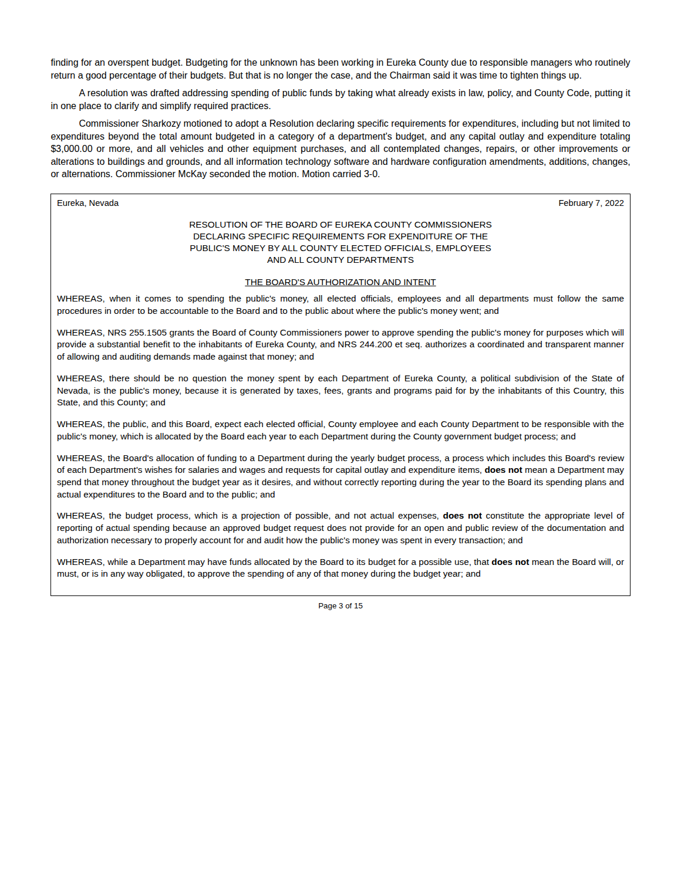finding for an overspent budget. Budgeting for the unknown has been working in Eureka County due to responsible managers who routinely return a good percentage of their budgets. But that is no longer the case, and the Chairman said it was time to tighten things up.
A resolution was drafted addressing spending of public funds by taking what already exists in law, policy, and County Code, putting it in one place to clarify and simplify required practices.
Commissioner Sharkozy motioned to adopt a Resolution declaring specific requirements for expenditures, including but not limited to expenditures beyond the total amount budgeted in a category of a department's budget, and any capital outlay and expenditure totaling $3,000.00 or more, and all vehicles and other equipment purchases, and all contemplated changes, repairs, or other improvements or alterations to buildings and grounds, and all information technology software and hardware configuration amendments, additions, changes, or alternations. Commissioner McKay seconded the motion. Motion carried 3-0.
Eureka, Nevada February 7, 2022
RESOLUTION OF THE BOARD OF EUREKA COUNTY COMMISSIONERS
DECLARING SPECIFIC REQUIREMENTS FOR EXPENDITURE OF THE
PUBLIC'S MONEY BY ALL COUNTY ELECTED OFFICIALS, EMPLOYEES
AND ALL COUNTY DEPARTMENTS
THE BOARD'S AUTHORIZATION AND INTENT
WHEREAS, when it comes to spending the public's money, all elected officials, employees and all departments must follow the same procedures in order to be accountable to the Board and to the public about where the public's money went; and
WHEREAS, NRS 255.1505 grants the Board of County Commissioners power to approve spending the public's money for purposes which will provide a substantial benefit to the inhabitants of Eureka County, and NRS 244.200 et seq. authorizes a coordinated and transparent manner of allowing and auditing demands made against that money; and
WHEREAS, there should be no question the money spent by each Department of Eureka County, a political subdivision of the State of Nevada, is the public's money, because it is generated by taxes, fees, grants and programs paid for by the inhabitants of this Country, this State, and this County; and
WHEREAS, the public, and this Board, expect each elected official, County employee and each County Department to be responsible with the public's money, which is allocated by the Board each year to each Department during the County government budget process; and
WHEREAS, the Board's allocation of funding to a Department during the yearly budget process, a process which includes this Board's review of each Department's wishes for salaries and wages and requests for capital outlay and expenditure items, does not mean a Department may spend that money throughout the budget year as it desires, and without correctly reporting during the year to the Board its spending plans and actual expenditures to the Board and to the public; and
WHEREAS, the budget process, which is a projection of possible, and not actual expenses, does not constitute the appropriate level of reporting of actual spending because an approved budget request does not provide for an open and public review of the documentation and authorization necessary to properly account for and audit how the public's money was spent in every transaction; and
WHEREAS, while a Department may have funds allocated by the Board to its budget for a possible use, that does not mean the Board will, or must, or is in any way obligated, to approve the spending of any of that money during the budget year; and
Page 3 of 15